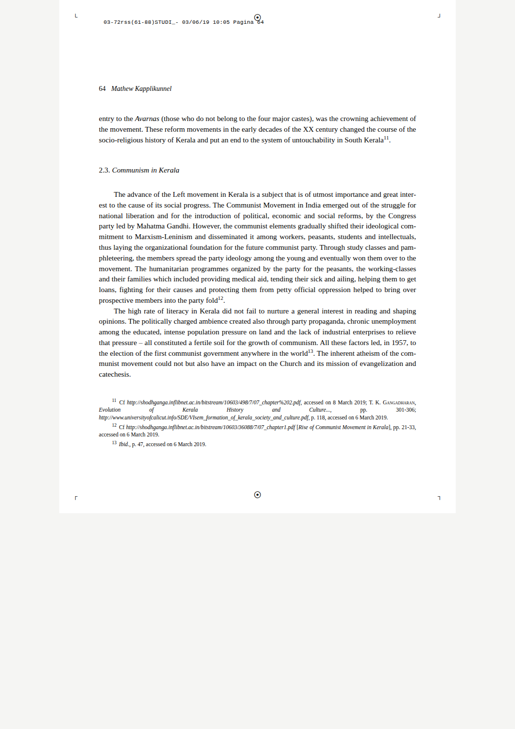└ ┘ ┌ ┐ ⦿ ⦿
03-72rss(61-88)STUDI_- 03/06/19 10:05 Pagina 64
64 Mathew Kapplikunnel
entry to the Avarnas (those who do not belong to the four major castes), was the crowning achievement of the movement. These reform movements in the early decades of the XX century changed the course of the socio-religious history of Kerala and put an end to the system of untouchability in South Kerala11.
2.3. Communism in Kerala
The advance of the Left movement in Kerala is a subject that is of utmost importance and great interest to the cause of its social progress. The Communist Movement in India emerged out of the struggle for national liberation and for the introduction of political, economic and social reforms, by the Congress party led by Mahatma Gandhi. However, the communist elements gradually shifted their ideological commitment to Marxism-Leninism and disseminated it among workers, peasants, students and intellectuals, thus laying the organizational foundation for the future communist party. Through study classes and pamphleteering, the members spread the party ideology among the young and eventually won them over to the movement. The humanitarian programmes organized by the party for the peasants, the working-classes and their families which included providing medical aid, tending their sick and ailing, helping them to get loans, fighting for their causes and protecting them from petty official oppression helped to bring over prospective members into the party fold12.
The high rate of literacy in Kerala did not fail to nurture a general interest in reading and shaping opinions. The politically charged ambience created also through party propaganda, chronic unemployment among the educated, intense population pressure on land and the lack of industrial enterprises to relieve that pressure – all constituted a fertile soil for the growth of communism. All these factors led, in 1957, to the election of the first communist government anywhere in the world13. The inherent atheism of the communist movement could not but also have an impact on the Church and its mission of evangelization and catechesis.
11 Cf http://shodhganga.inflibnet.ac.in/bitstream/10603/498/7/07_chapter%202.pdf, accessed on 8 March 2019; T. K. Gangadharan, Evolution of Kerala History and Culture..., pp. 301-306; http://www.universityofcalicut.info/SDE/VIsem_formation_of_kerala_society_and_culture.pdf, p. 118, accessed on 6 March 2019.
12 Cf http://shodhganga.inflibnet.ac.in/bitstream/10603/36088/7/07_chapter1.pdf [Rise of Communist Movement in Kerala], pp. 21-33, accessed on 6 March 2019.
13 Ibid., p. 47, accessed on 6 March 2019.